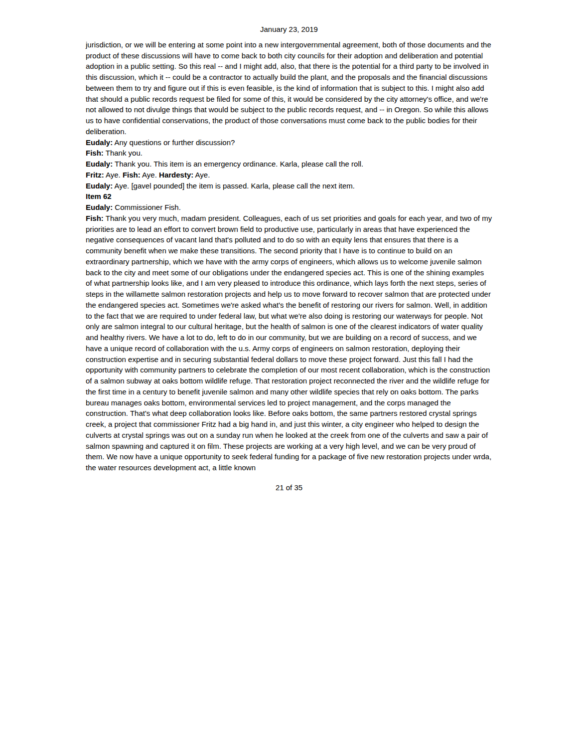January 23, 2019
jurisdiction, or we will be entering at some point into a new intergovernmental agreement, both of those documents and the product of these discussions will have to come back to both city councils for their adoption and deliberation and potential adoption in a public setting. So this real -- and I might add, also, that there is the potential for a third party to be involved in this discussion, which it -- could be a contractor to actually build the plant, and the proposals and the financial discussions between them to try and figure out if this is even feasible, is the kind of information that is subject to this. I might also add that should a public records request be filed for some of this, it would be considered by the city attorney's office, and we're not allowed to not divulge things that would be subject to the public records request, and -- in Oregon. So while this allows us to have confidential conservations, the product of those conversations must come back to the public bodies for their deliberation.
Eudaly: Any questions or further discussion?
Fish: Thank you.
Eudaly: Thank you. This item is an emergency ordinance. Karla, please call the roll.
Fritz: Aye. Fish: Aye. Hardesty: Aye.
Eudaly: Aye. [gavel pounded] the item is passed. Karla, please call the next item.
Item 62
Eudaly: Commissioner Fish.
Fish: Thank you very much, madam president. Colleagues, each of us set priorities and goals for each year, and two of my priorities are to lead an effort to convert brown field to productive use, particularly in areas that have experienced the negative consequences of vacant land that's polluted and to do so with an equity lens that ensures that there is a community benefit when we make these transitions. The second priority that I have is to continue to build on an extraordinary partnership, which we have with the army corps of engineers, which allows us to welcome juvenile salmon back to the city and meet some of our obligations under the endangered species act. This is one of the shining examples of what partnership looks like, and I am very pleased to introduce this ordinance, which lays forth the next steps, series of steps in the willamette salmon restoration projects and help us to move forward to recover salmon that are protected under the endangered species act. Sometimes we're asked what's the benefit of restoring our rivers for salmon. Well, in addition to the fact that we are required to under federal law, but what we're also doing is restoring our waterways for people. Not only are salmon integral to our cultural heritage, but the health of salmon is one of the clearest indicators of water quality and healthy rivers. We have a lot to do, left to do in our community, but we are building on a record of success, and we have a unique record of collaboration with the u.s. Army corps of engineers on salmon restoration, deploying their construction expertise and in securing substantial federal dollars to move these project forward. Just this fall I had the opportunity with community partners to celebrate the completion of our most recent collaboration, which is the construction of a salmon subway at oaks bottom wildlife refuge. That restoration project reconnected the river and the wildlife refuge for the first time in a century to benefit juvenile salmon and many other wildlife species that rely on oaks bottom. The parks bureau manages oaks bottom, environmental services led to project management, and the corps managed the construction. That's what deep collaboration looks like. Before oaks bottom, the same partners restored crystal springs creek, a project that commissioner Fritz had a big hand in, and just this winter, a city engineer who helped to design the culverts at crystal springs was out on a sunday run when he looked at the creek from one of the culverts and saw a pair of salmon spawning and captured it on film. These projects are working at a very high level, and we can be very proud of them. We now have a unique opportunity to seek federal funding for a package of five new restoration projects under wrda, the water resources development act, a little known
21 of 35